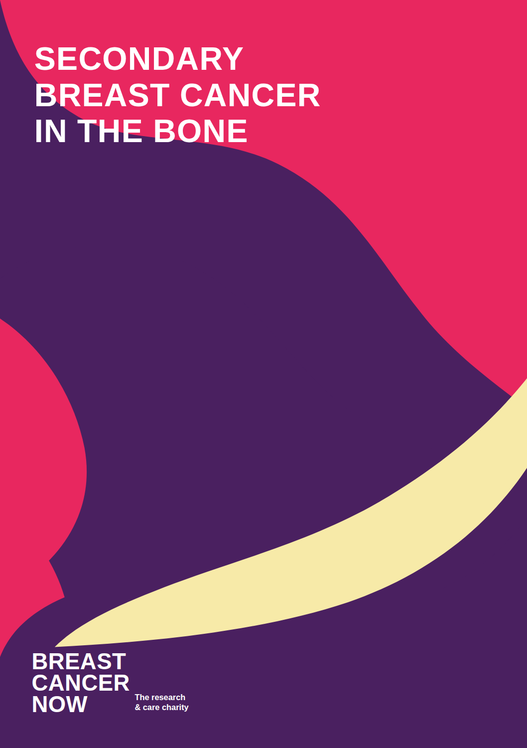Secondary breast cancer in the bone
Breast
Cancer
Now
The research
& care charity